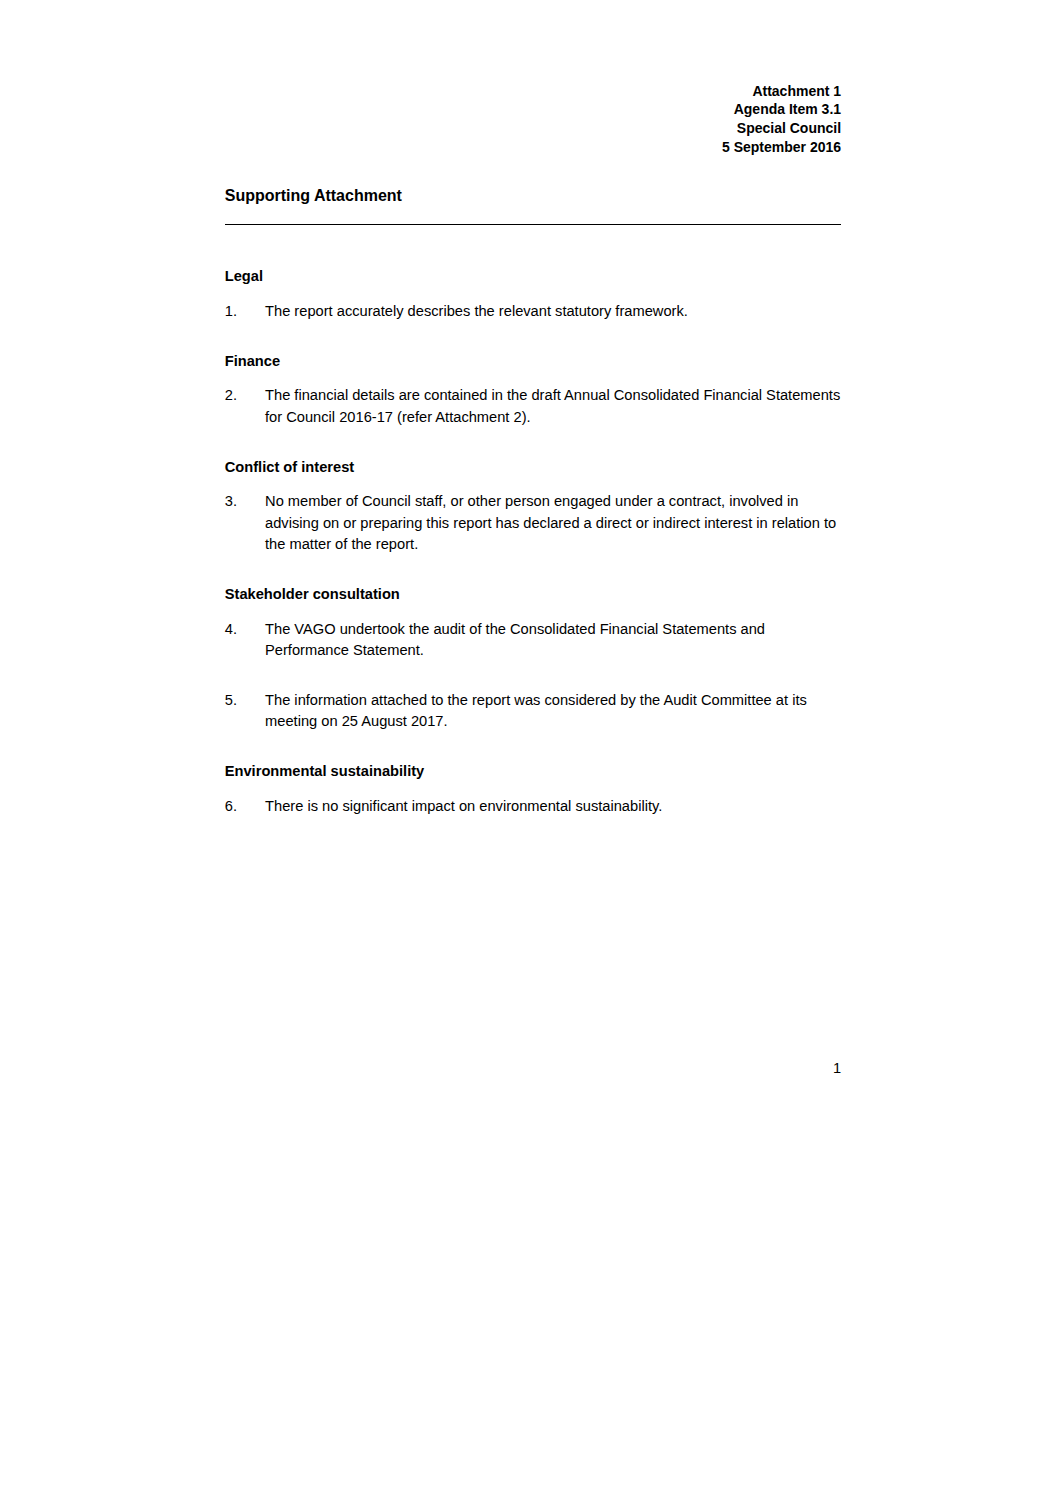Attachment 1
Agenda Item 3.1
Special Council
5 September 2016
Supporting Attachment
Legal
1.
The report accurately describes the relevant statutory framework.
Finance
2.
The financial details are contained in the draft Annual Consolidated Financial Statements for Council 2016-17 (refer Attachment 2).
Conflict of interest
3.
No member of Council staff, or other person engaged under a contract, involved in advising on or preparing this report has declared a direct or indirect interest in relation to the matter of the report.
Stakeholder consultation
4.
The VAGO undertook the audit of the Consolidated Financial Statements and Performance Statement.
5.
The information attached to the report was considered by the Audit Committee at its meeting on 25 August 2017.
Environmental sustainability
6.
There is no significant impact on environmental sustainability.
1